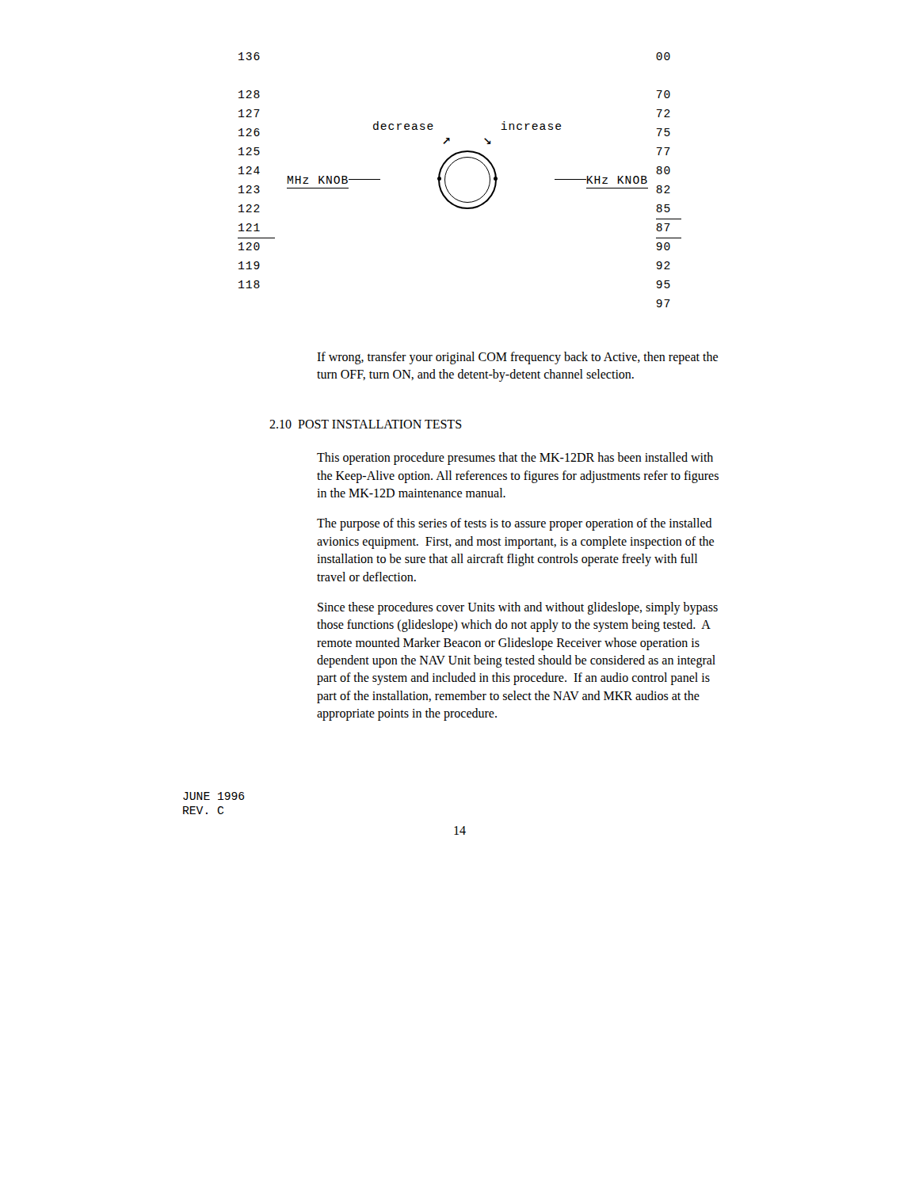136
128
127
126
125
124
123
122
121
120
119
118
00
70
72
75
77
80
82
85
87
90
92
95
97
decrease ↗ ↘ increase
MHz KNOB
KHz KNOB
If wrong, transfer your original COM frequency back to Active, then repeat the turn OFF, turn ON, and the detent-by-detent channel selection.
2.10 POST INSTALLATION TESTS
This operation procedure presumes that the MK-12DR has been installed with the Keep-Alive option. All references to figures for adjustments refer to figures in the MK-12D maintenance manual.
The purpose of this series of tests is to assure proper operation of the installed avionics equipment. First, and most important, is a complete inspection of the installation to be sure that all aircraft flight controls operate freely with full travel or deflection.
Since these procedures cover Units with and without glideslope, simply bypass those functions (glideslope) which do not apply to the system being tested. A remote mounted Marker Beacon or Glideslope Receiver whose operation is dependent upon the NAV Unit being tested should be considered as an integral part of the system and included in this procedure. If an audio control panel is part of the installation, remember to select the NAV and MKR audios at the appropriate points in the procedure.
JUNE 1996
REV. C
14